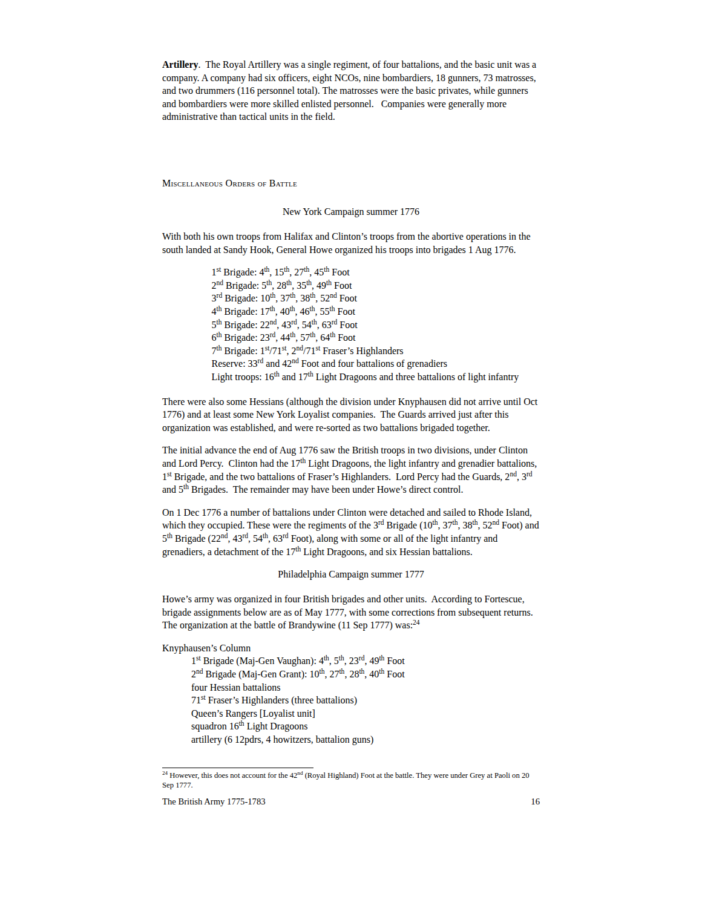Artillery. The Royal Artillery was a single regiment, of four battalions, and the basic unit was a company. A company had six officers, eight NCOs, nine bombardiers, 18 gunners, 73 matrosses, and two drummers (116 personnel total). The matrosses were the basic privates, while gunners and bombardiers were more skilled enlisted personnel. Companies were generally more administrative than tactical units in the field.
Miscellaneous Orders of Battle
New York Campaign summer 1776
With both his own troops from Halifax and Clinton’s troops from the abortive operations in the south landed at Sandy Hook, General Howe organized his troops into brigades 1 Aug 1776.
1st Brigade: 4th, 15th, 27th, 45th Foot
2nd Brigade: 5th, 28th, 35th, 49th Foot
3rd Brigade: 10th, 37th, 38th, 52nd Foot
4th Brigade: 17th, 40th, 46th, 55th Foot
5th Brigade: 22nd, 43rd, 54th, 63rd Foot
6th Brigade: 23rd, 44th, 57th, 64th Foot
7th Brigade: 1st/71st, 2nd/71st Fraser’s Highlanders
Reserve: 33rd and 42nd Foot and four battalions of grenadiers
Light troops: 16th and 17th Light Dragoons and three battalions of light infantry
There were also some Hessians (although the division under Knyphausen did not arrive until Oct 1776) and at least some New York Loyalist companies. The Guards arrived just after this organization was established, and were re-sorted as two battalions brigaded together.
The initial advance the end of Aug 1776 saw the British troops in two divisions, under Clinton and Lord Percy. Clinton had the 17th Light Dragoons, the light infantry and grenadier battalions, 1st Brigade, and the two battalions of Fraser’s Highlanders. Lord Percy had the Guards, 2nd, 3rd and 5th Brigades. The remainder may have been under Howe’s direct control.
On 1 Dec 1776 a number of battalions under Clinton were detached and sailed to Rhode Island, which they occupied. These were the regiments of the 3rd Brigade (10th, 37th, 38th, 52nd Foot) and 5th Brigade (22nd, 43rd, 54th, 63rd Foot), along with some or all of the light infantry and grenadiers, a detachment of the 17th Light Dragoons, and six Hessian battalions.
Philadelphia Campaign summer 1777
Howe’s army was organized in four British brigades and other units. According to Fortescue, brigade assignments below are as of May 1777, with some corrections from subsequent returns. The organization at the battle of Brandywine (11 Sep 1777) was:24
Knyphausen’s Column
1st Brigade (Maj-Gen Vaughan): 4th, 5th, 23rd, 49th Foot
2nd Brigade (Maj-Gen Grant): 10th, 27th, 28th, 40th Foot
four Hessian battalions
71st Fraser’s Highlanders (three battalions)
Queen’s Rangers [Loyalist unit]
squadron 16th Light Dragoons
artillery (6 12pdrs, 4 howitzers, battalion guns)
24 However, this does not account for the 42nd (Royal Highland) Foot at the battle. They were under Grey at Paoli on 20 Sep 1777.
The British Army 1775-1783 16